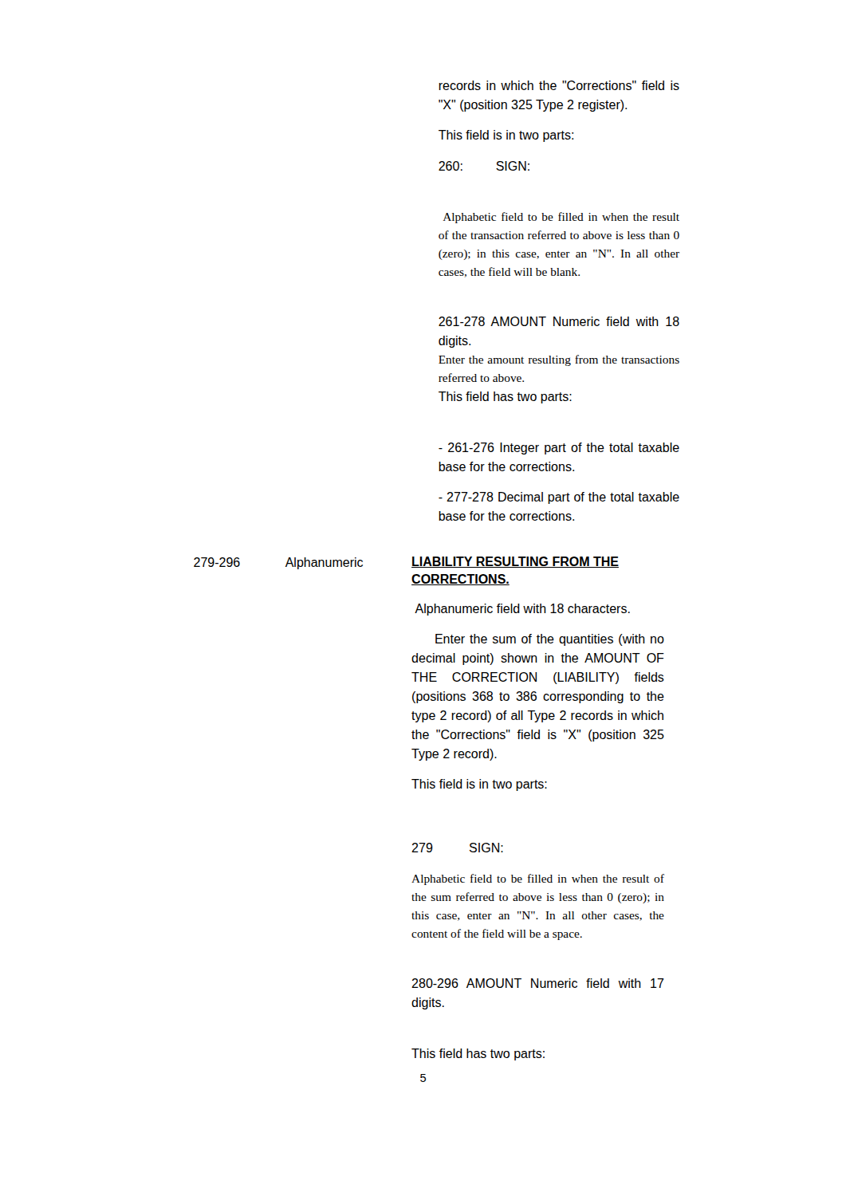records in which the "Corrections" field is "X" (position 325 Type 2 register).
This field is in two parts:
260: SIGN:
Alphabetic field to be filled in when the result of the transaction referred to above is less than 0 (zero); in this case, enter an "N". In all other cases, the field will be blank.
261-278 AMOUNT Numeric field with 18 digits.
Enter the amount resulting from the transactions referred to above.
This field has two parts:
- 261-276 Integer part of the total taxable base for the corrections.
- 277-278 Decimal part of the total taxable base for the corrections.
279-296
Alphanumeric
LIABILITY RESULTING FROM THE CORRECTIONS.
Alphanumeric field with 18 characters.
Enter the sum of the quantities (with no decimal point) shown in the AMOUNT OF THE CORRECTION (LIABILITY) fields (positions 368 to 386 corresponding to the type 2 record) of all Type 2 records in which the "Corrections" field is "X" (position 325 Type 2 record).
This field is in two parts:
279 SIGN:
Alphabetic field to be filled in when the result of the sum referred to above is less than 0 (zero); in this case, enter an "N". In all other cases, the content of the field will be a space.
280-296 AMOUNT Numeric field with 17 digits.
This field has two parts:
5